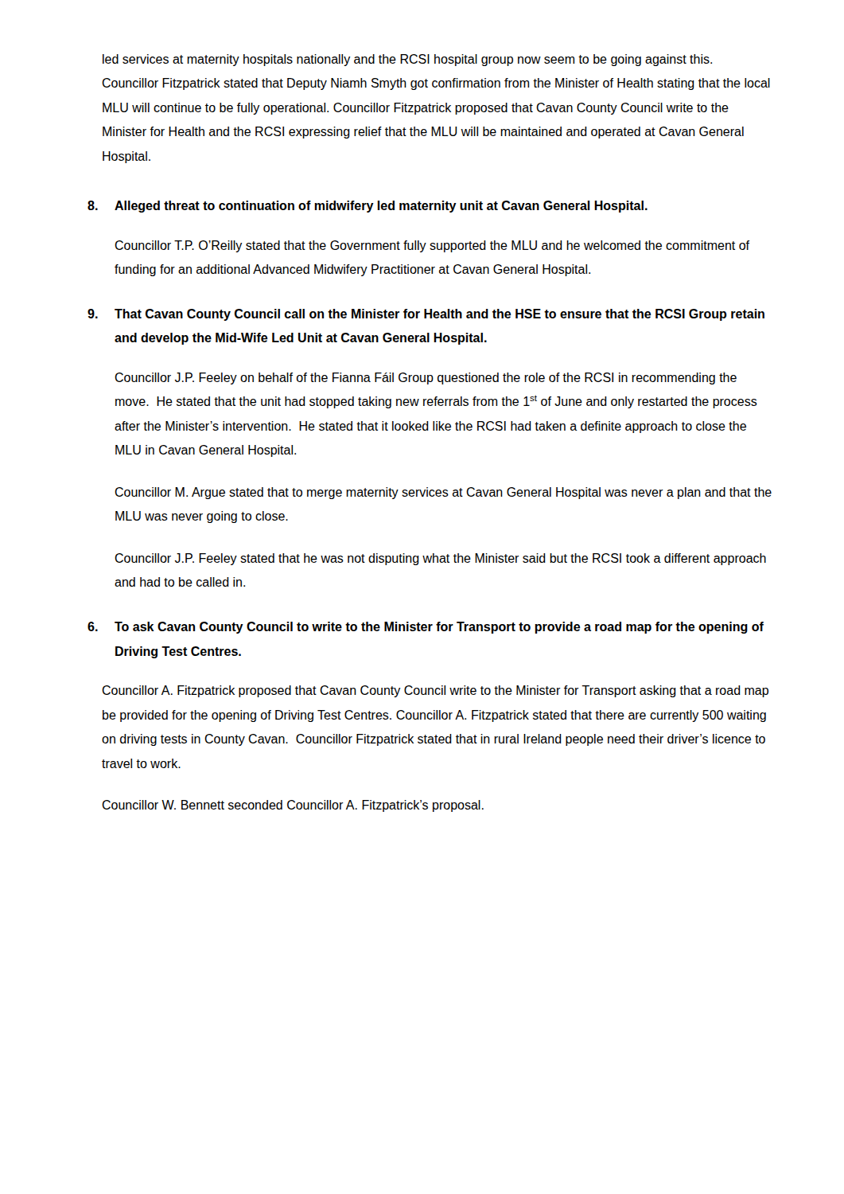led services at maternity hospitals nationally and the RCSI hospital group now seem to be going against this. Councillor Fitzpatrick stated that Deputy Niamh Smyth got confirmation from the Minister of Health stating that the local MLU will continue to be fully operational. Councillor Fitzpatrick proposed that Cavan County Council write to the Minister for Health and the RCSI expressing relief that the MLU will be maintained and operated at Cavan General Hospital.
8. Alleged threat to continuation of midwifery led maternity unit at Cavan General Hospital.
Councillor T.P. O’Reilly stated that the Government fully supported the MLU and he welcomed the commitment of funding for an additional Advanced Midwifery Practitioner at Cavan General Hospital.
9. That Cavan County Council call on the Minister for Health and the HSE to ensure that the RCSI Group retain and develop the Mid-Wife Led Unit at Cavan General Hospital.
Councillor J.P. Feeley on behalf of the Fianna Fáil Group questioned the role of the RCSI in recommending the move. He stated that the unit had stopped taking new referrals from the 1st of June and only restarted the process after the Minister’s intervention. He stated that it looked like the RCSI had taken a definite approach to close the MLU in Cavan General Hospital.
Councillor M. Argue stated that to merge maternity services at Cavan General Hospital was never a plan and that the MLU was never going to close.
Councillor J.P. Feeley stated that he was not disputing what the Minister said but the RCSI took a different approach and had to be called in.
6. To ask Cavan County Council to write to the Minister for Transport to provide a road map for the opening of Driving Test Centres.
Councillor A. Fitzpatrick proposed that Cavan County Council write to the Minister for Transport asking that a road map be provided for the opening of Driving Test Centres. Councillor A. Fitzpatrick stated that there are currently 500 waiting on driving tests in County Cavan. Councillor Fitzpatrick stated that in rural Ireland people need their driver’s licence to travel to work.
Councillor W. Bennett seconded Councillor A. Fitzpatrick’s proposal.